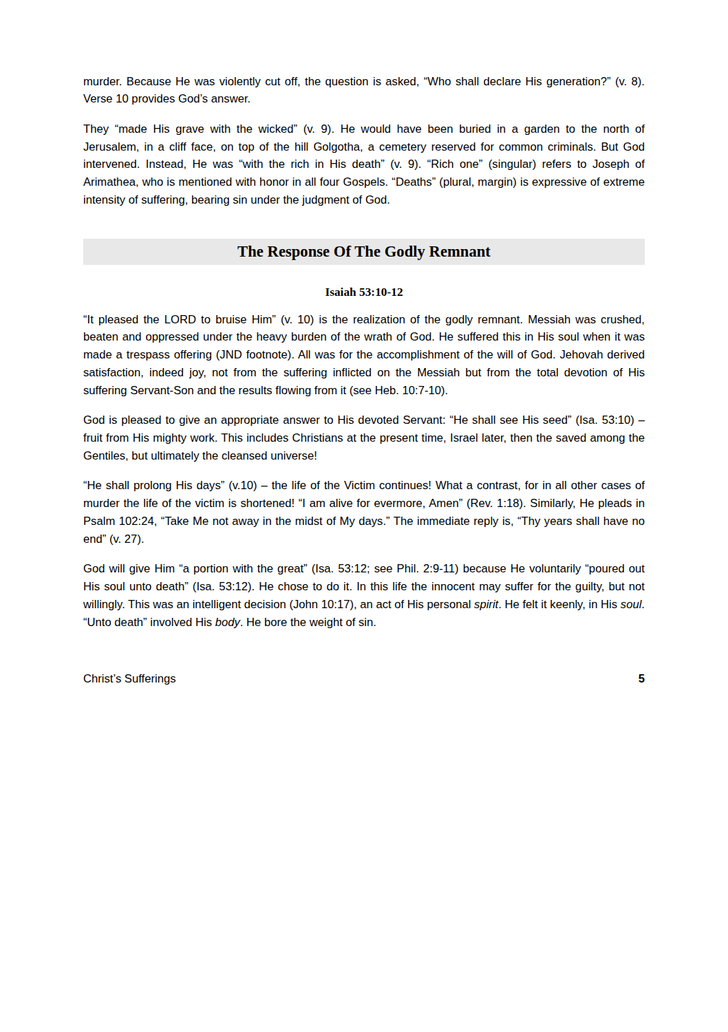murder. Because He was violently cut off, the question is asked, “Who shall declare His generation?” (v. 8). Verse 10 provides God’s answer.
They “made His grave with the wicked” (v. 9). He would have been buried in a garden to the north of Jerusalem, in a cliff face, on top of the hill Golgotha, a cemetery reserved for common criminals. But God intervened. Instead, He was “with the rich in His death” (v. 9). “Rich one” (singular) refers to Joseph of Arimathea, who is mentioned with honor in all four Gospels. “Deaths” (plural, margin) is expressive of extreme intensity of suffering, bearing sin under the judgment of God.
The Response Of The Godly Remnant
Isaiah 53:10-12
“It pleased the LORD to bruise Him” (v. 10) is the realization of the godly remnant. Messiah was crushed, beaten and oppressed under the heavy burden of the wrath of God. He suffered this in His soul when it was made a trespass offering (JND footnote). All was for the accomplishment of the will of God. Jehovah derived satisfaction, indeed joy, not from the suffering inflicted on the Messiah but from the total devotion of His suffering Servant-Son and the results flowing from it (see Heb. 10:7-10).
God is pleased to give an appropriate answer to His devoted Servant: “He shall see His seed” (Isa. 53:10) – fruit from His mighty work. This includes Christians at the present time, Israel later, then the saved among the Gentiles, but ultimately the cleansed universe!
“He shall prolong His days” (v.10) – the life of the Victim continues! What a contrast, for in all other cases of murder the life of the victim is shortened! “I am alive for evermore, Amen” (Rev. 1:18). Similarly, He pleads in Psalm 102:24, “Take Me not away in the midst of My days.” The immediate reply is, “Thy years shall have no end” (v. 27).
God will give Him “a portion with the great” (Isa. 53:12; see Phil. 2:9-11) because He voluntarily “poured out His soul unto death” (Isa. 53:12). He chose to do it. In this life the innocent may suffer for the guilty, but not willingly. This was an intelligent decision (John 10:17), an act of His personal spirit. He felt it keenly, in His soul. “Unto death” involved His body. He bore the weight of sin.
Christ’s Sufferings 5